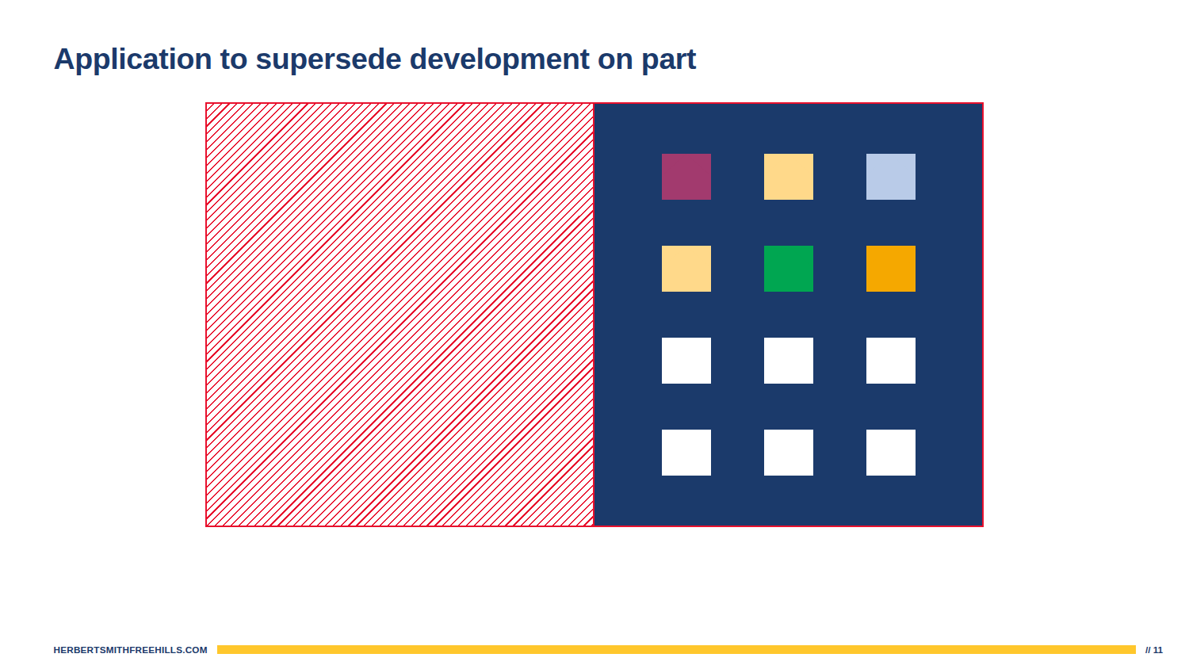Application to supersede development on part
HERBERTSMITHFREEHILLS.COM // 11